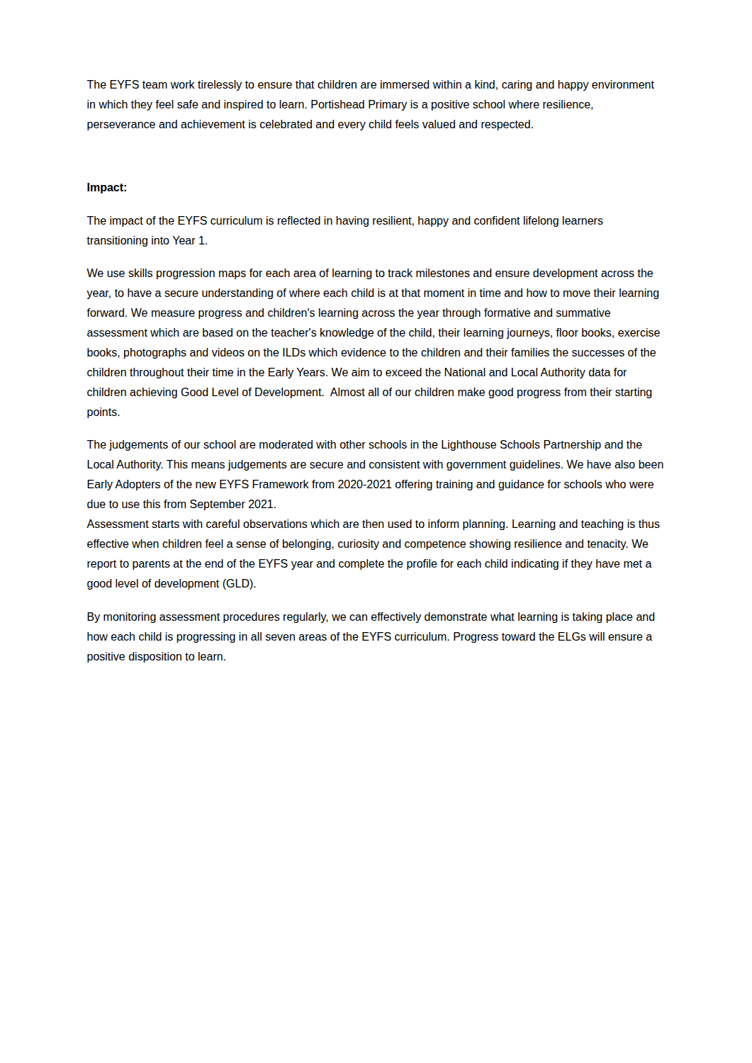The EYFS team work tirelessly to ensure that children are immersed within a kind, caring and happy environment in which they feel safe and inspired to learn. Portishead Primary is a positive school where resilience, perseverance and achievement is celebrated and every child feels valued and respected.
Impact:
The impact of the EYFS curriculum is reflected in having resilient, happy and confident lifelong learners transitioning into Year 1.
We use skills progression maps for each area of learning to track milestones and ensure development across the year, to have a secure understanding of where each child is at that moment in time and how to move their learning forward. We measure progress and children's learning across the year through formative and summative assessment which are based on the teacher's knowledge of the child, their learning journeys, floor books, exercise books, photographs and videos on the ILDs which evidence to the children and their families the successes of the children throughout their time in the Early Years. We aim to exceed the National and Local Authority data for children achieving Good Level of Development. Almost all of our children make good progress from their starting points.
The judgements of our school are moderated with other schools in the Lighthouse Schools Partnership and the Local Authority. This means judgements are secure and consistent with government guidelines. We have also been Early Adopters of the new EYFS Framework from 2020-2021 offering training and guidance for schools who were due to use this from September 2021.
Assessment starts with careful observations which are then used to inform planning. Learning and teaching is thus effective when children feel a sense of belonging, curiosity and competence showing resilience and tenacity. We report to parents at the end of the EYFS year and complete the profile for each child indicating if they have met a good level of development (GLD).
By monitoring assessment procedures regularly, we can effectively demonstrate what learning is taking place and how each child is progressing in all seven areas of the EYFS curriculum. Progress toward the ELGs will ensure a positive disposition to learn.